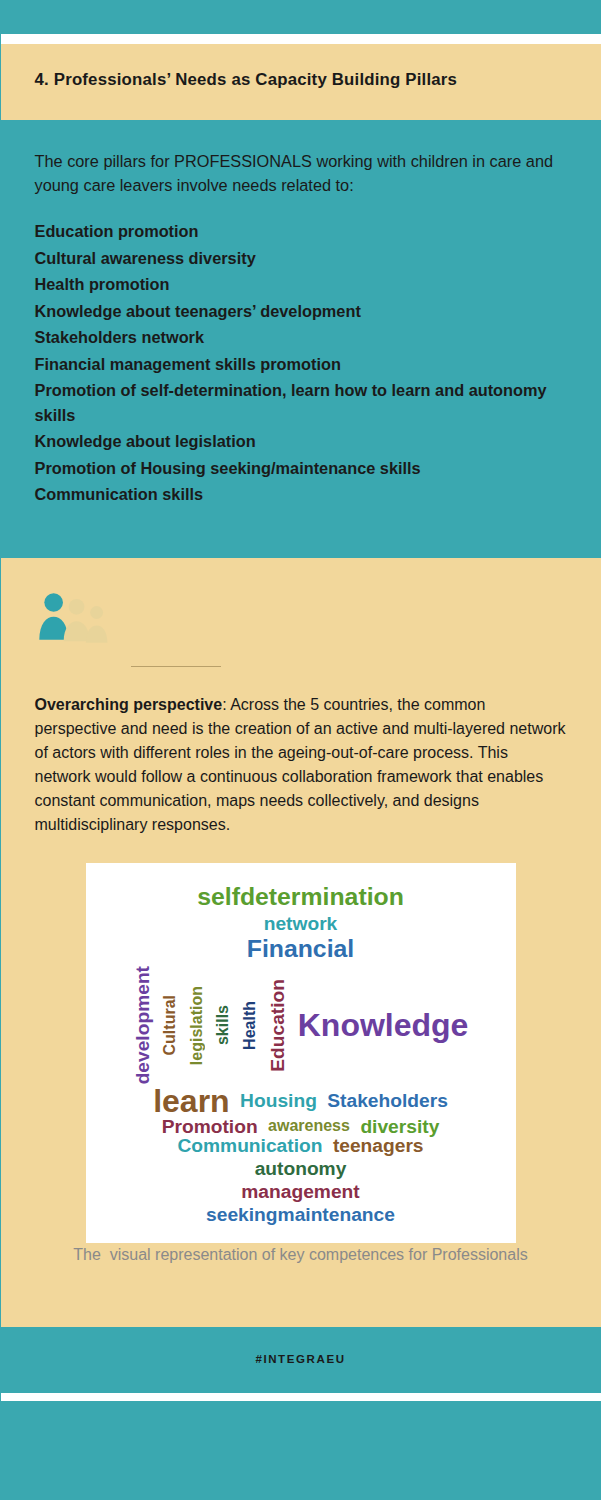4. Professionals’ Needs as Capacity Building Pillars
The core pillars for PROFESSIONALS working with children in care and young care leavers involve needs related to:
Education promotion
Cultural awareness diversity
Health promotion
Knowledge about teenagers’ development
Stakeholders network
Financial management skills promotion
Promotion of self-determination, learn how to learn and autonomy skills
Knowledge about legislation
Promotion of Housing seeking/maintenance skills
Communication skills
Overarching perspective: Across the 5 countries, the common perspective and need is the creation of an active and multi-layered network of actors with different roles in the ageing-out-of-care process. This network would follow a continuous collaboration framework that enables constant communication, maps needs collectively, and designs multidisciplinary responses.
selfdetermination
network
Financial
development Cultural legislation skills Health Education Knowledge learn Housing Stakeholders Promotion awareness diversity Communication teenagers
autonomy
management
seekingmaintenance
The visual representation of key competences for Professionals
#INTEGRAEU